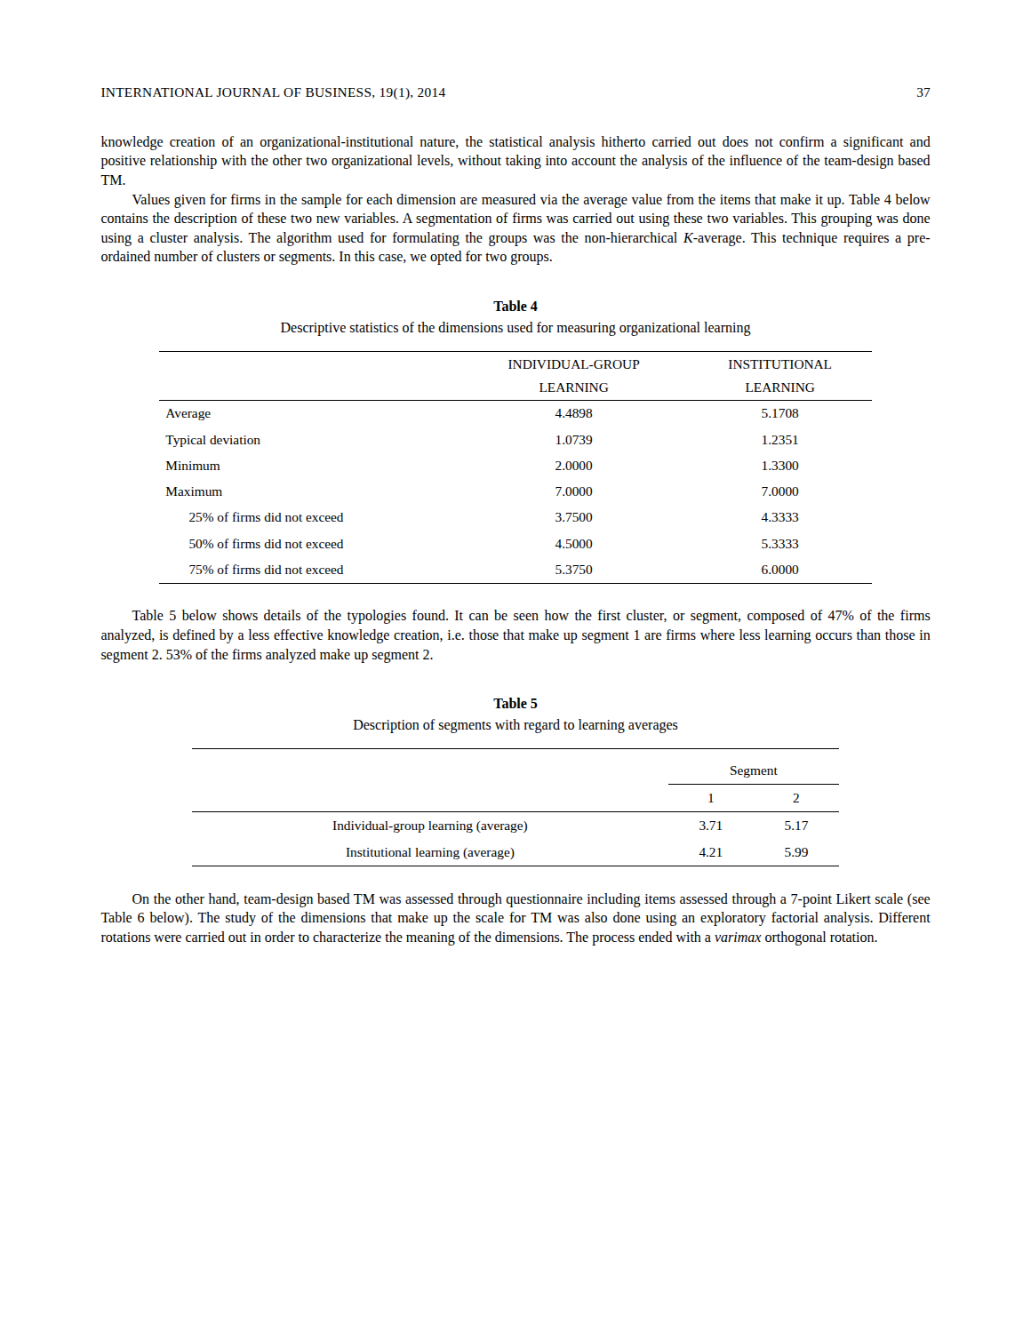INTERNATIONAL JOURNAL OF BUSINESS, 19(1), 2014 37
knowledge creation of an organizational-institutional nature, the statistical analysis hitherto carried out does not confirm a significant and positive relationship with the other two organizational levels, without taking into account the analysis of the influence of the team-design based TM.
Values given for firms in the sample for each dimension are measured via the average value from the items that make it up. Table 4 below contains the description of these two new variables. A segmentation of firms was carried out using these two variables. This grouping was done using a cluster analysis. The algorithm used for formulating the groups was the non-hierarchical K-average. This technique requires a pre-ordained number of clusters or segments. In this case, we opted for two groups.
Table 4
Descriptive statistics of the dimensions used for measuring organizational learning
| | INDIVIDUAL-GROUP | INSTITUTIONAL |
| --- | --- | --- |
| | LEARNING | LEARNING |
| Average | 4.4898 | 5.1708 |
| Typical deviation | 1.0739 | 1.2351 |
| Minimum | 2.0000 | 1.3300 |
| Maximum | 7.0000 | 7.0000 |
| 25% of firms did not exceed | 3.7500 | 4.3333 |
| 50% of firms did not exceed | 4.5000 | 5.3333 |
| 75% of firms did not exceed | 5.3750 | 6.0000 |
Table 5 below shows details of the typologies found. It can be seen how the first cluster, or segment, composed of 47% of the firms analyzed, is defined by a less effective knowledge creation, i.e. those that make up segment 1 are firms where less learning occurs than those in segment 2. 53% of the firms analyzed make up segment 2.
Table 5
Description of segments with regard to learning averages
| | Segment |
| --- | --- |
| | 1 | 2 |
| Individual-group learning (average) | 3.71 | 5.17 |
| Institutional learning (average) | 4.21 | 5.99 |
On the other hand, team-design based TM was assessed through questionnaire including items assessed through a 7-point Likert scale (see Table 6 below). The study of the dimensions that make up the scale for TM was also done using an exploratory factorial analysis. Different rotations were carried out in order to characterize the meaning of the dimensions. The process ended with a varimax orthogonal rotation.